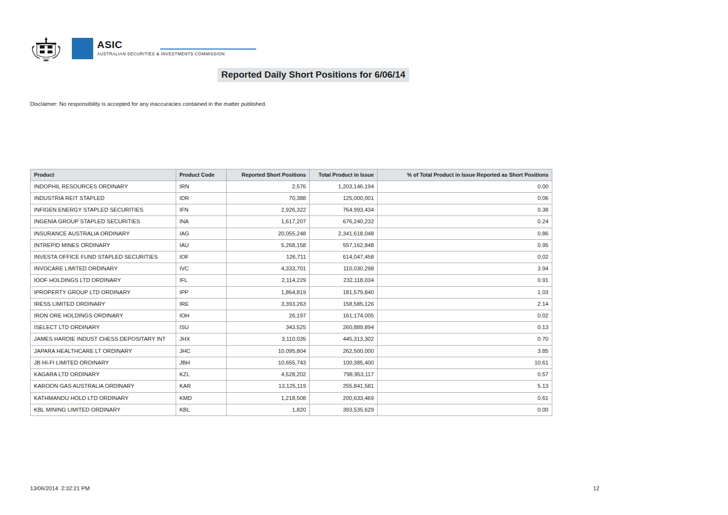ASIC
Australian Securities & Investments Commission
Reported Daily Short Positions for 6/06/14
Disclaimer: No responsibility is accepted for any inaccuracies contained in the matter published.
| Product | Product Code | Reported Short Positions | Total Product in Issue | % of Total Product in Issue Reported as Short Positions |
| --- | --- | --- | --- | --- |
| INDOPHIL RESOURCES ORDINARY | IRN | 2,576 | 1,203,146,194 | 0.00 |
| INDUSTRIA REIT STAPLED | IDR | 70,388 | 125,000,001 | 0.06 |
| INFIGEN ENERGY STAPLED SECURITIES | IFN | 2,926,322 | 764,993,434 | 0.38 |
| INGENIA GROUP STAPLED SECURITIES | INA | 1,617,207 | 676,240,232 | 0.24 |
| INSURANCE AUSTRALIA ORDINARY | IAG | 20,055,248 | 2,341,618,048 | 0.86 |
| INTREPID MINES ORDINARY | IAU | 5,268,158 | 557,162,848 | 0.95 |
| INVESTA OFFICE FUND STAPLED SECURITIES | IOF | 126,711 | 614,047,458 | 0.02 |
| INVOCARE LIMITED ORDINARY | IVC | 4,333,701 | 110,030,298 | 3.94 |
| IOOF HOLDINGS LTD ORDINARY | IFL | 2,114,229 | 232,118,034 | 0.91 |
| IPROPERTY GROUP LTD ORDINARY | IPP | 1,864,819 | 181,579,840 | 1.03 |
| IRESS LIMITED ORDINARY | IRE | 3,393,263 | 158,585,126 | 2.14 |
| IRON ORE HOLDINGS ORDINARY | IOH | 26,197 | 161,174,005 | 0.02 |
| ISELECT LTD ORDINARY | ISU | 343,525 | 260,889,894 | 0.13 |
| JAMES HARDIE INDUST CHESS DEPOSITARY INT | JHX | 3,110,035 | 445,313,302 | 0.70 |
| JAPARA HEALTHCARE LT ORDINARY | JHC | 10,095,804 | 262,500,000 | 3.85 |
| JB HI-FI LIMITED ORDINARY | JBH | 10,655,743 | 100,385,400 | 10.61 |
| KAGARA LTD ORDINARY | KZL | 4,528,202 | 798,953,117 | 0.57 |
| KAROON GAS AUSTRALIA ORDINARY | KAR | 13,125,119 | 255,841,581 | 5.13 |
| KATHMANDU HOLD LTD ORDINARY | KMD | 1,218,508 | 200,633,469 | 0.61 |
| KBL MINING LIMITED ORDINARY | KBL | 1,820 | 393,535,629 | 0.00 |
13/06/2014 2:32:21 PM
12